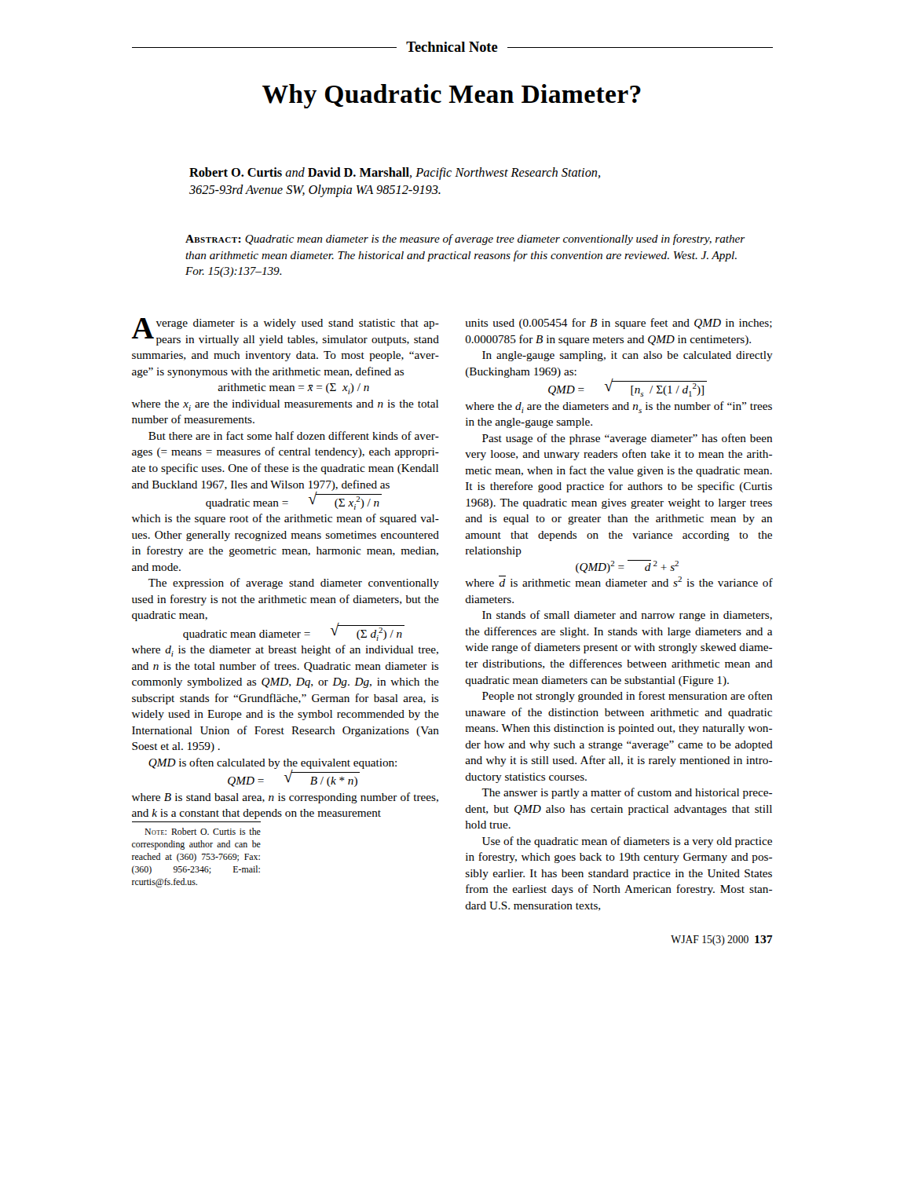Technical Note
Why Quadratic Mean Diameter?
Robert O. Curtis and David D. Marshall, Pacific Northwest Research Station,
3625-93rd Avenue SW, Olympia WA 98512-9193.
Abstract: Quadratic mean diameter is the measure of average tree diameter conventionally used in forestry, rather than arithmetic mean diameter. The historical and practical reasons for this convention are reviewed. West. J. Appl. For. 15(3):137–139.
Average diameter is a widely used stand statistic that appears in virtually all yield tables, simulator outputs, stand summaries, and much inventory data. To most people, “average” is synonymous with the arithmetic mean, defined as
arithmetic mean = x̄ = (Σ xi) / n
where the xi are the individual measurements and n is the total number of measurements.
But there are in fact some half dozen different kinds of averages (= means = measures of central tendency), each appropriate to specific uses. One of these is the quadratic mean (Kendall and Buckland 1967, Iles and Wilson 1977), defined as
quadratic mean = (Σ xi2) / n
which is the square root of the arithmetic mean of squared values. Other generally recognized means sometimes encountered in forestry are the geometric mean, harmonic mean, median, and mode.
The expression of average stand diameter conventionally used in forestry is not the arithmetic mean of diameters, but the quadratic mean,
quadratic mean diameter = (Σ di2) / n
where di is the diameter at breast height of an individual tree, and n is the total number of trees. Quadratic mean diameter is commonly symbolized as QMD, Dq, or Dg. Dg, in which the subscript stands for “Grundfläche,” German for basal area, is widely used in Europe and is the symbol recommended by the International Union of Forest Research Organizations (Van Soest et al. 1959) .
QMD is often calculated by the equivalent equation:
QMD = B / (k * n)
where B is stand basal area, n is corresponding number of trees, and k is a constant that depends on the measurement
Note: Robert O. Curtis is the corresponding author and can be reached at (360) 753-7669; Fax: (360) 956-2346; E-mail: rcurtis@fs.fed.us.
units used (0.005454 for B in square feet and QMD in inches; 0.0000785 for B in square meters and QMD in centimeters).
In angle-gauge sampling, it can also be calculated directly (Buckingham 1969) as:
QMD = [ns / Σ(1 / d12)]
where the di are the diameters and ns is the number of “in” trees in the angle-gauge sample.
Past usage of the phrase “average diameter” has often been very loose, and unwary readers often take it to mean the arithmetic mean, when in fact the value given is the quadratic mean. It is therefore good practice for authors to be specific (Curtis 1968). The quadratic mean gives greater weight to larger trees and is equal to or greater than the arithmetic mean by an amount that depends on the variance according to the relationship
(QMD)2 = d 2 + s2
where d is arithmetic mean diameter and s2 is the variance of diameters.
In stands of small diameter and narrow range in diameters, the differences are slight. In stands with large diameters and a wide range of diameters present or with strongly skewed diameter distributions, the differences between arithmetic mean and quadratic mean diameters can be substantial (Figure 1).
People not strongly grounded in forest mensuration are often unaware of the distinction between arithmetic and quadratic means. When this distinction is pointed out, they naturally wonder how and why such a strange “average” came to be adopted and why it is still used. After all, it is rarely mentioned in introductory statistics courses.
The answer is partly a matter of custom and historical precedent, but QMD also has certain practical advantages that still hold true.
Use of the quadratic mean of diameters is a very old practice in forestry, which goes back to 19th century Germany and possibly earlier. It has been standard practice in the United States from the earliest days of North American forestry. Most standard U.S. mensuration texts,
WJAF 15(3) 2000 137